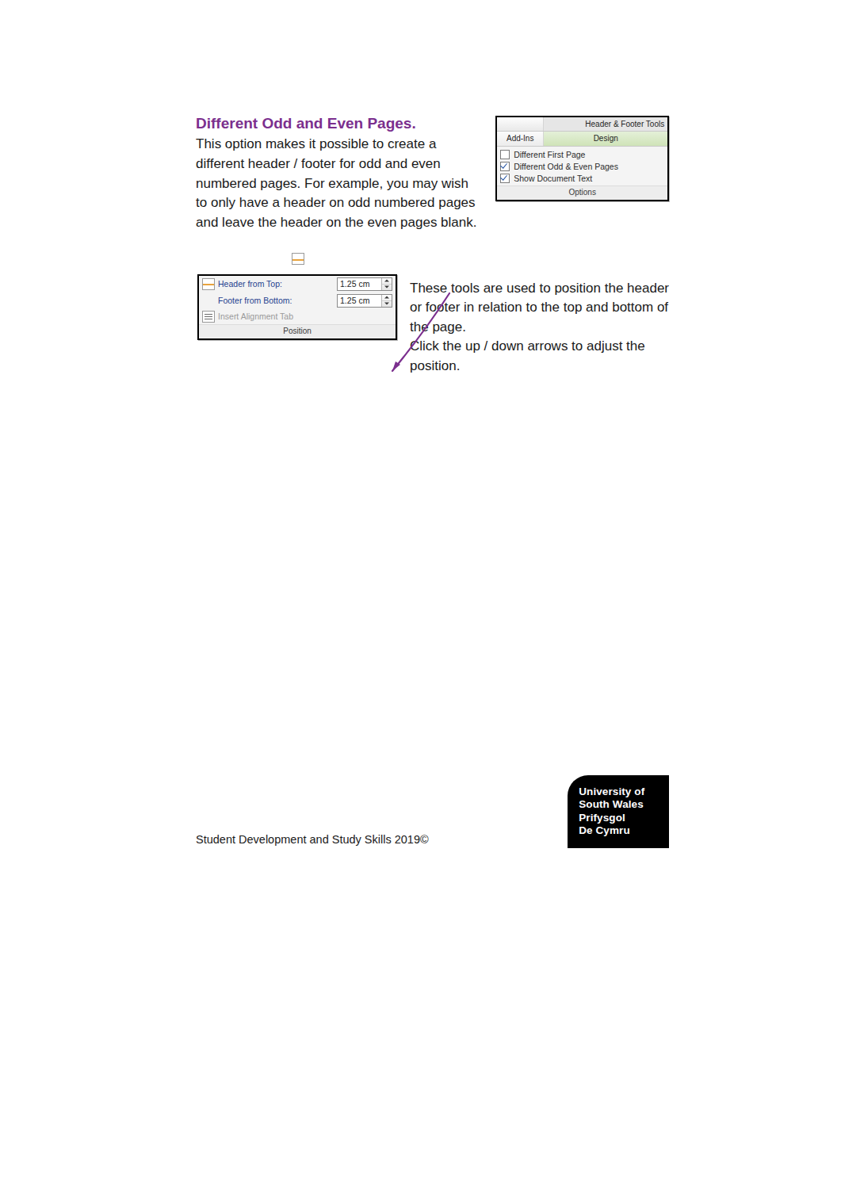Different Odd and Even Pages.
This option makes it possible to create a different header / footer for odd and even numbered pages. For example, you may wish to only have a header on odd numbered pages and leave the header on the even pages blank.
Header & Footer Tools
Add-Ins
Design
Different First Page
Different Odd & Even Pages
Show Document Text
Options
Header from Top: 1.25 cm
Footer from Bottom: 1.25 cm
Insert Alignment Tab
Position
These tools are used to position the header or footer in relation to the top and bottom of the page.
Click the up / down arrows to adjust the position.
Student Development and Study Skills 2019©
University of
South Wales
Prifysgol
De Cymru